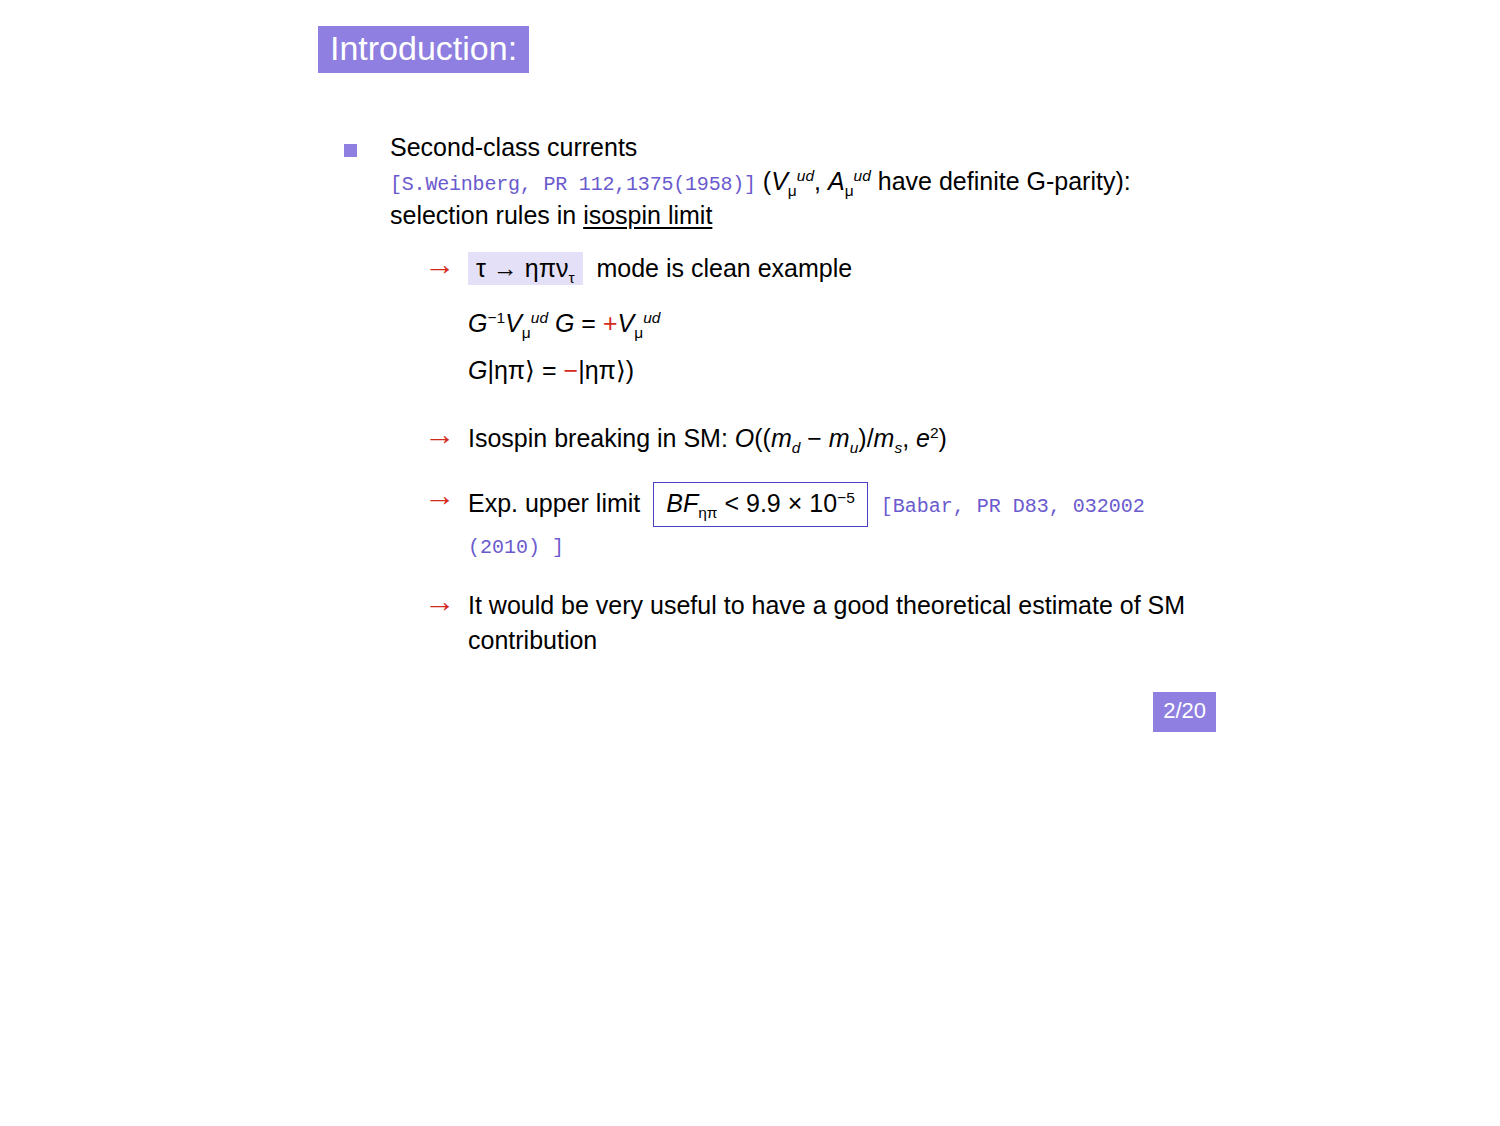Introduction:
Second-class currents
[S.Weinberg, PR 112,1375(1958)] (Vμud, Aμud have definite G-parity): selection rules in isospin limit
τ → ηπντ mode is clean example
G−1Vμud G = +Vμud
G|ηπ⟩ = −|ηπ⟩)
Isospin breaking in SM: O((md − mu)/ms, e2)
Exp. upper limit BFηπ < 9.9 × 10−5 [Babar, PR D83, 032002 (2010) ]
It would be very useful to have a good theoretical estimate of SM contribution
2/20